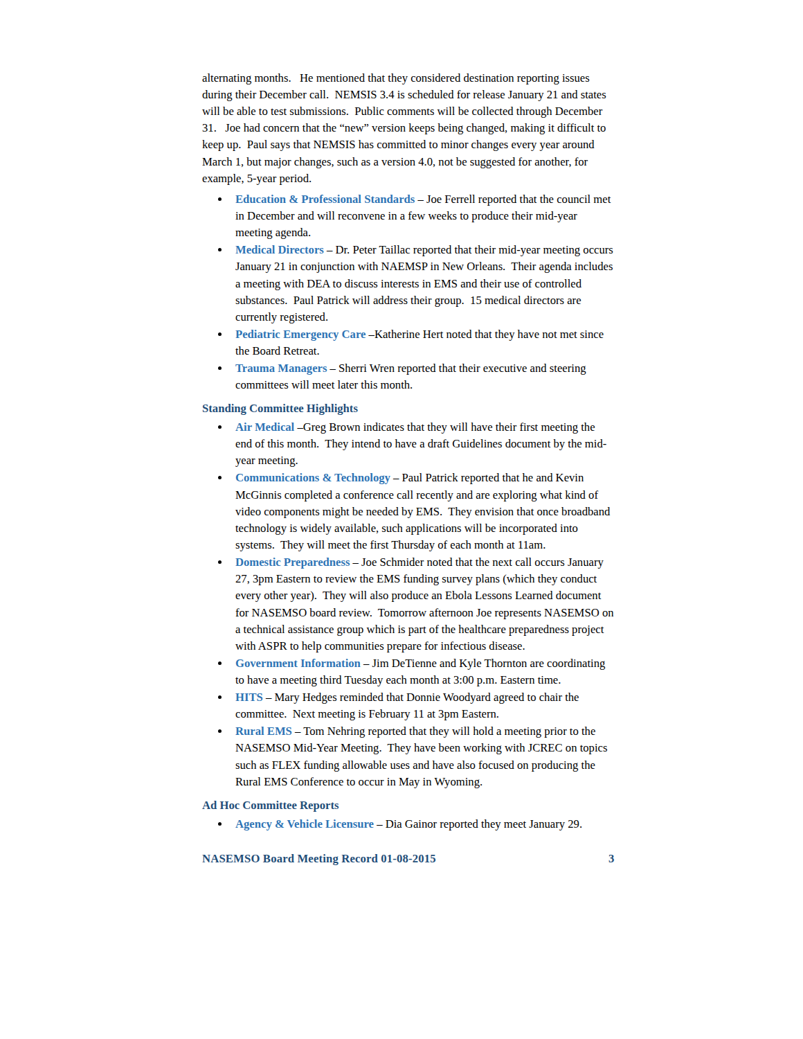alternating months. He mentioned that they considered destination reporting issues during their December call. NEMSIS 3.4 is scheduled for release January 21 and states will be able to test submissions. Public comments will be collected through December 31. Joe had concern that the “new” version keeps being changed, making it difficult to keep up. Paul says that NEMSIS has committed to minor changes every year around March 1, but major changes, such as a version 4.0, not be suggested for another, for example, 5-year period.
Education & Professional Standards – Joe Ferrell reported that the council met in December and will reconvene in a few weeks to produce their mid-year meeting agenda.
Medical Directors – Dr. Peter Taillac reported that their mid-year meeting occurs January 21 in conjunction with NAEMSP in New Orleans. Their agenda includes a meeting with DEA to discuss interests in EMS and their use of controlled substances. Paul Patrick will address their group. 15 medical directors are currently registered.
Pediatric Emergency Care –Katherine Hert noted that they have not met since the Board Retreat.
Trauma Managers – Sherri Wren reported that their executive and steering committees will meet later this month.
Standing Committee Highlights
Air Medical –Greg Brown indicates that they will have their first meeting the end of this month. They intend to have a draft Guidelines document by the mid-year meeting.
Communications & Technology – Paul Patrick reported that he and Kevin McGinnis completed a conference call recently and are exploring what kind of video components might be needed by EMS. They envision that once broadband technology is widely available, such applications will be incorporated into systems. They will meet the first Thursday of each month at 11am.
Domestic Preparedness – Joe Schmider noted that the next call occurs January 27, 3pm Eastern to review the EMS funding survey plans (which they conduct every other year). They will also produce an Ebola Lessons Learned document for NASEMSO board review. Tomorrow afternoon Joe represents NASEMSO on a technical assistance group which is part of the healthcare preparedness project with ASPR to help communities prepare for infectious disease.
Government Information – Jim DeTienne and Kyle Thornton are coordinating to have a meeting third Tuesday each month at 3:00 p.m. Eastern time.
HITS – Mary Hedges reminded that Donnie Woodyard agreed to chair the committee. Next meeting is February 11 at 3pm Eastern.
Rural EMS – Tom Nehring reported that they will hold a meeting prior to the NASEMSO Mid-Year Meeting. They have been working with JCREC on topics such as FLEX funding allowable uses and have also focused on producing the Rural EMS Conference to occur in May in Wyoming.
Ad Hoc Committee Reports
Agency & Vehicle Licensure – Dia Gainor reported they meet January 29.
NASEMSO Board Meeting Record 01-08-2015 3